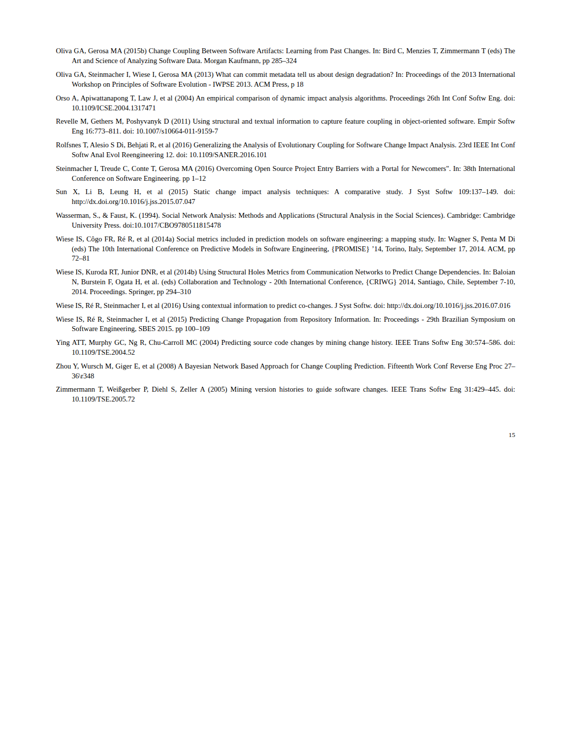Oliva GA, Gerosa MA (2015b) Change Coupling Between Software Artifacts: Learning from Past Changes. In: Bird C, Menzies T, Zimmermann T (eds) The Art and Science of Analyzing Software Data. Morgan Kaufmann, pp 285–324
Oliva GA, Steinmacher I, Wiese I, Gerosa MA (2013) What can commit metadata tell us about design degradation? In: Proceedings of the 2013 International Workshop on Principles of Software Evolution - IWPSE 2013. ACM Press, p 18
Orso A, Apiwattanapong T, Law J, et al (2004) An empirical comparison of dynamic impact analysis algorithms. Proceedings 26th Int Conf Softw Eng. doi: 10.1109/ICSE.2004.1317471
Revelle M, Gethers M, Poshyvanyk D (2011) Using structural and textual information to capture feature coupling in object-oriented software. Empir Softw Eng 16:773–811. doi: 10.1007/s10664-011-9159-7
Rolfsnes T, Alesio S Di, Behjati R, et al (2016) Generalizing the Analysis of Evolutionary Coupling for Software Change Impact Analysis. 23rd IEEE Int Conf Softw Anal Evol Reengineering 12. doi: 10.1109/SANER.2016.101
Steinmacher I, Treude C, Conte T, Gerosa MA (2016) Overcoming Open Source Project Entry Barriers with a Portal for Newcomers". In: 38th International Conference on Software Engineering. pp 1–12
Sun X, Li B, Leung H, et al (2015) Static change impact analysis techniques: A comparative study. J Syst Softw 109:137–149. doi: http://dx.doi.org/10.1016/j.jss.2015.07.047
Wasserman, S., & Faust, K. (1994). Social Network Analysis: Methods and Applications (Structural Analysis in the Social Sciences). Cambridge: Cambridge University Press. doi:10.1017/CBO9780511815478
Wiese IS, Côgo FR, Ré R, et al (2014a) Social metrics included in prediction models on software engineering: a mapping study. In: Wagner S, Penta M Di (eds) The 10th International Conference on Predictive Models in Software Engineering, {PROMISE} ’14, Torino, Italy, September 17, 2014. ACM, pp 72–81
Wiese IS, Kuroda RT, Junior DNR, et al (2014b) Using Structural Holes Metrics from Communication Networks to Predict Change Dependencies. In: Baloian N, Burstein F, Ogata H, et al. (eds) Collaboration and Technology - 20th International Conference, {CRIWG} 2014, Santiago, Chile, September 7-10, 2014. Proceedings. Springer, pp 294–310
Wiese IS, Ré R, Steinmacher I, et al (2016) Using contextual information to predict co-changes. J Syst Softw. doi: http://dx.doi.org/10.1016/j.jss.2016.07.016
Wiese IS, Ré R, Steinmacher I, et al (2015) Predicting Change Propagation from Repository Information. In: Proceedings - 29th Brazilian Symposium on Software Engineering, SBES 2015. pp 100–109
Ying ATT, Murphy GC, Ng R, Chu-Carroll MC (2004) Predicting source code changes by mining change history. IEEE Trans Softw Eng 30:574–586. doi: 10.1109/TSE.2004.52
Zhou Y, Wursch M, Giger E, et al (2008) A Bayesian Network Based Approach for Change Coupling Prediction. Fifteenth Work Conf Reverse Eng Proc 27–36\r348
Zimmermann T, Weißgerber P, Diehl S, Zeller A (2005) Mining version histories to guide software changes. IEEE Trans Softw Eng 31:429–445. doi: 10.1109/TSE.2005.72
15